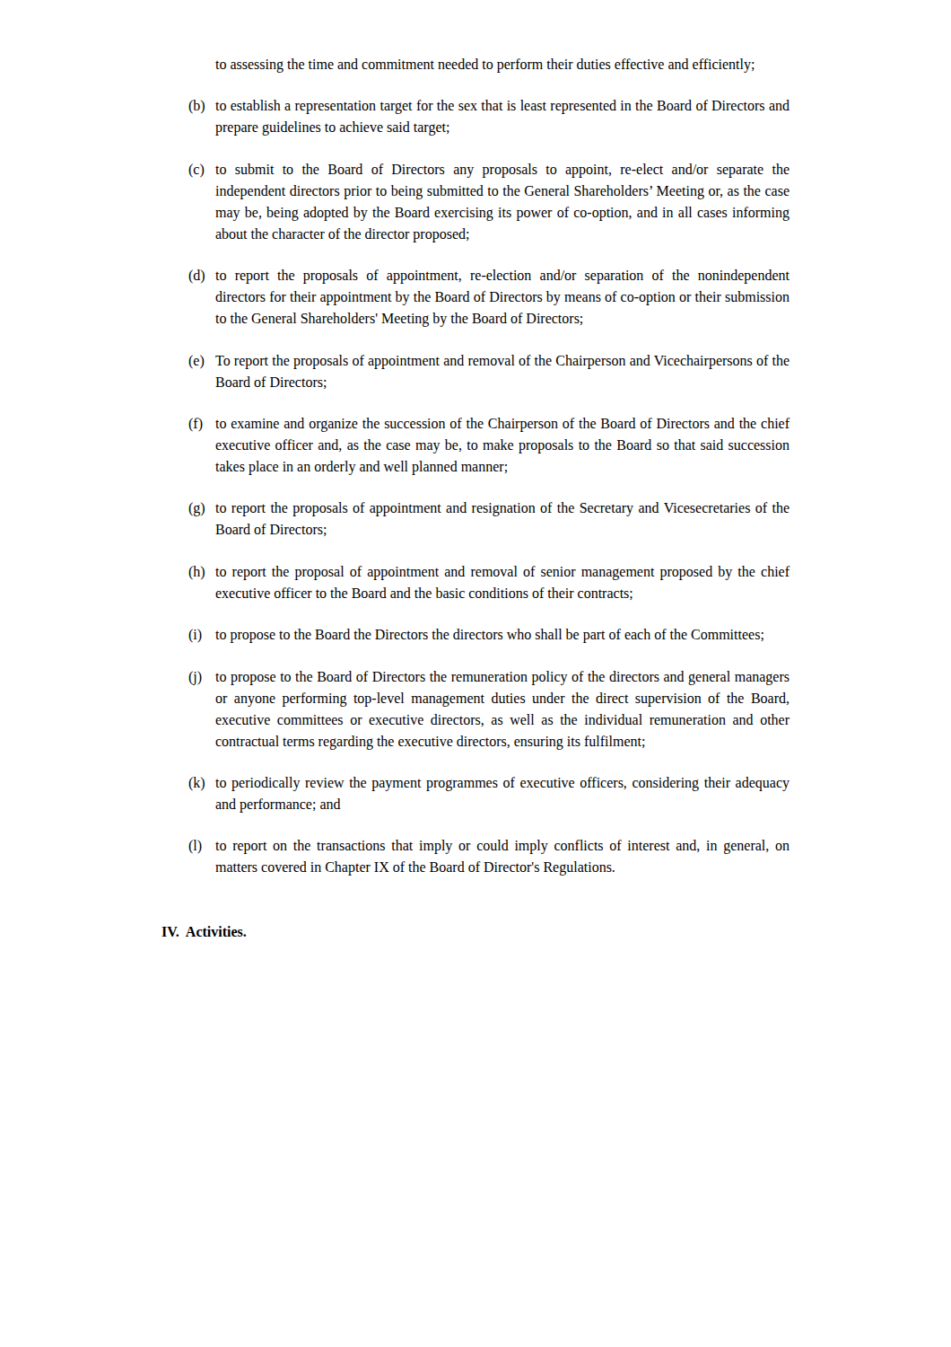to assessing the time and commitment needed to perform their duties effective and efficiently;
(b) to establish a representation target for the sex that is least represented in the Board of Directors and prepare guidelines to achieve said target;
(c) to submit to the Board of Directors any proposals to appoint, re-elect and/or separate the independent directors prior to being submitted to the General Shareholders’ Meeting or, as the case may be, being adopted by the Board exercising its power of co-option, and in all cases informing about the character of the director proposed;
(d) to report the proposals of appointment, re-election and/or separation of the nonindependent directors for their appointment by the Board of Directors by means of co-option or their submission to the General Shareholders' Meeting by the Board of Directors;
(e) To report the proposals of appointment and removal of the Chairperson and Vicechairpersons of the Board of Directors;
(f) to examine and organize the succession of the Chairperson of the Board of Directors and the chief executive officer and, as the case may be, to make proposals to the Board so that said succession takes place in an orderly and well planned manner;
(g) to report the proposals of appointment and resignation of the Secretary and Vicesecretaries of the Board of Directors;
(h) to report the proposal of appointment and removal of senior management proposed by the chief executive officer to the Board and the basic conditions of their contracts;
(i) to propose to the Board the Directors the directors who shall be part of each of the Committees;
(j) to propose to the Board of Directors the remuneration policy of the directors and general managers or anyone performing top-level management duties under the direct supervision of the Board, executive committees or executive directors, as well as the individual remuneration and other contractual terms regarding the executive directors, ensuring its fulfilment;
(k) to periodically review the payment programmes of executive officers, considering their adequacy and performance; and
(l) to report on the transactions that imply or could imply conflicts of interest and, in general, on matters covered in Chapter IX of the Board of Director's Regulations.
IV. Activities.